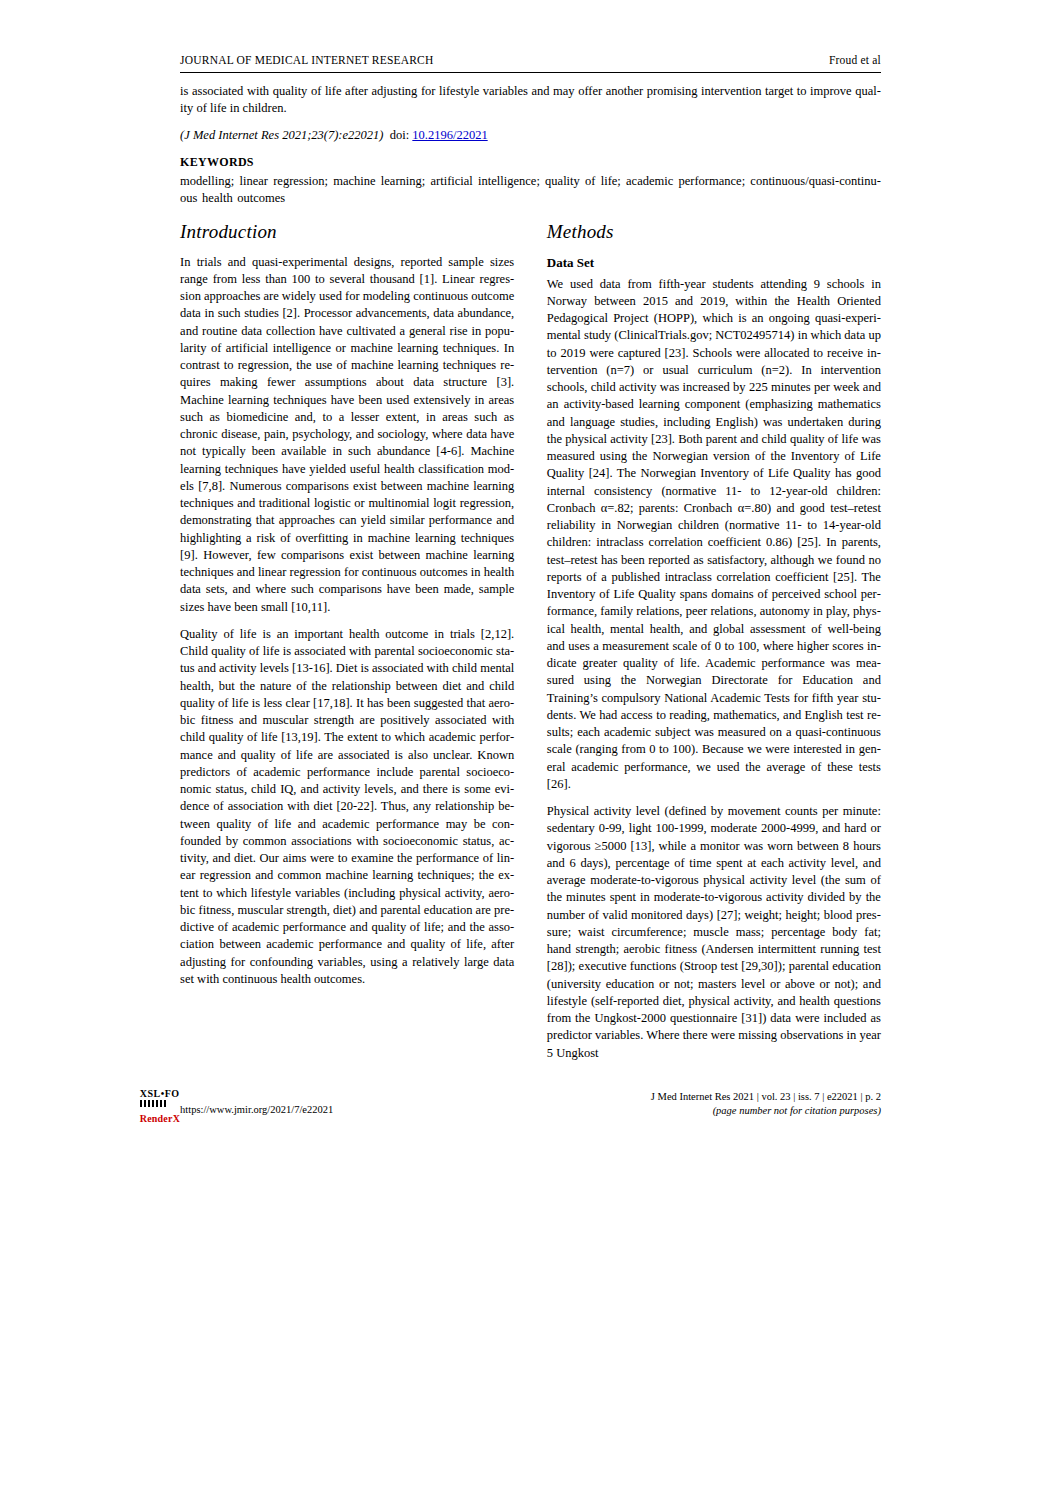Journal of Medical Internet Research
Froud et al
is associated with quality of life after adjusting for lifestyle variables and may offer another promising intervention target to improve quality of life in children.
(J Med Internet Res 2021;23(7):e22021) doi: 10.2196/22021
KEYWORDS
modelling; linear regression; machine learning; artificial intelligence; quality of life; academic performance; continuous/quasi-continuous health outcomes
Introduction
In trials and quasi-experimental designs, reported sample sizes range from less than 100 to several thousand [1]. Linear regression approaches are widely used for modeling continuous outcome data in such studies [2]. Processor advancements, data abundance, and routine data collection have cultivated a general rise in popularity of artificial intelligence or machine learning techniques. In contrast to regression, the use of machine learning techniques requires making fewer assumptions about data structure [3]. Machine learning techniques have been used extensively in areas such as biomedicine and, to a lesser extent, in areas such as chronic disease, pain, psychology, and sociology, where data have not typically been available in such abundance [4-6]. Machine learning techniques have yielded useful health classification models [7,8]. Numerous comparisons exist between machine learning techniques and traditional logistic or multinomial logit regression, demonstrating that approaches can yield similar performance and highlighting a risk of overfitting in machine learning techniques [9]. However, few comparisons exist between machine learning techniques and linear regression for continuous outcomes in health data sets, and where such comparisons have been made, sample sizes have been small [10,11].
Quality of life is an important health outcome in trials [2,12]. Child quality of life is associated with parental socioeconomic status and activity levels [13-16]. Diet is associated with child mental health, but the nature of the relationship between diet and child quality of life is less clear [17,18]. It has been suggested that aerobic fitness and muscular strength are positively associated with child quality of life [13,19]. The extent to which academic performance and quality of life are associated is also unclear. Known predictors of academic performance include parental socioeconomic status, child IQ, and activity levels, and there is some evidence of association with diet [20-22]. Thus, any relationship between quality of life and academic performance may be confounded by common associations with socioeconomic status, activity, and diet. Our aims were to examine the performance of linear regression and common machine learning techniques; the extent to which lifestyle variables (including physical activity, aerobic fitness, muscular strength, diet) and parental education are predictive of academic performance and quality of life; and the association between academic performance and quality of life, after adjusting for confounding variables, using a relatively large data set with continuous health outcomes.
Methods
Data Set
We used data from fifth-year students attending 9 schools in Norway between 2015 and 2019, within the Health Oriented Pedagogical Project (HOPP), which is an ongoing quasi-experimental study (ClinicalTrials.gov; NCT02495714) in which data up to 2019 were captured [23]. Schools were allocated to receive intervention (n=7) or usual curriculum (n=2). In intervention schools, child activity was increased by 225 minutes per week and an activity-based learning component (emphasizing mathematics and language studies, including English) was undertaken during the physical activity [23]. Both parent and child quality of life was measured using the Norwegian version of the Inventory of Life Quality [24]. The Norwegian Inventory of Life Quality has good internal consistency (normative 11- to 12-year-old children: Cronbach α=.82; parents: Cronbach α=.80) and good test–retest reliability in Norwegian children (normative 11- to 14-year-old children: intraclass correlation coefficient 0.86) [25]. In parents, test–retest has been reported as satisfactory, although we found no reports of a published intraclass correlation coefficient [25]. The Inventory of Life Quality spans domains of perceived school performance, family relations, peer relations, autonomy in play, physical health, mental health, and global assessment of well-being and uses a measurement scale of 0 to 100, where higher scores indicate greater quality of life. Academic performance was measured using the Norwegian Directorate for Education and Training’s compulsory National Academic Tests for fifth year students. We had access to reading, mathematics, and English test results; each academic subject was measured on a quasi-continuous scale (ranging from 0 to 100). Because we were interested in general academic performance, we used the average of these tests [26].
Physical activity level (defined by movement counts per minute: sedentary 0-99, light 100-1999, moderate 2000-4999, and hard or vigorous ≥5000 [13], while a monitor was worn between 8 hours and 6 days), percentage of time spent at each activity level, and average moderate-to-vigorous physical activity level (the sum of the minutes spent in moderate-to-vigorous activity divided by the number of valid monitored days) [27]; weight; height; blood pressure; waist circumference; muscle mass; percentage body fat; hand strength; aerobic fitness (Andersen intermittent running test [28]); executive functions (Stroop test [29,30]); parental education (university education or not; masters level or above or not); and lifestyle (self-reported diet, physical activity, and health questions from the Ungkost-2000 questionnaire [31]) data were included as predictor variables. Where there were missing observations in year 5 Ungkost
https://www.jmir.org/2021/7/e22021
J Med Internet Res 2021 | vol. 23 | iss. 7 | e22021 | p. 2
(page number not for citation purposes)
XSL•FO
RenderX